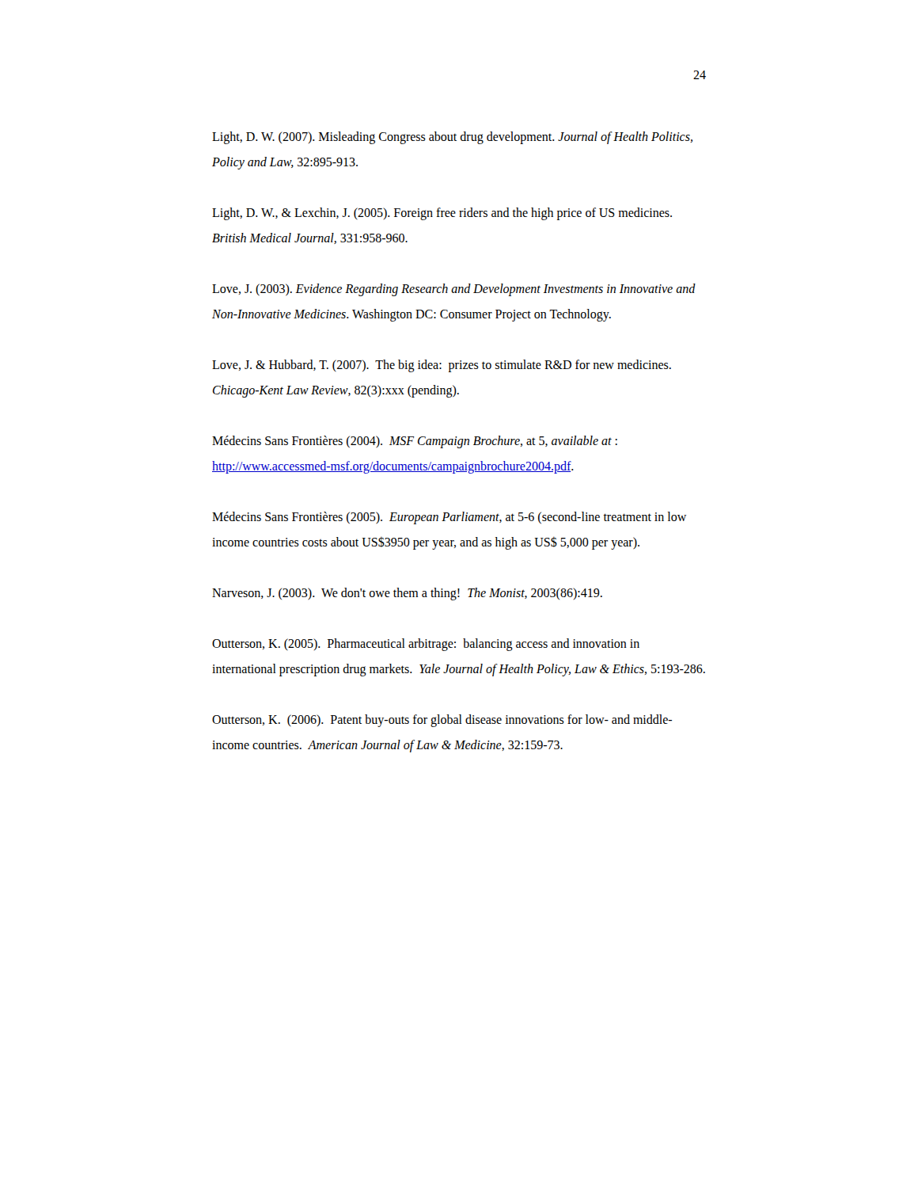24
Light, D. W. (2007). Misleading Congress about drug development. Journal of Health Politics, Policy and Law, 32:895-913.
Light, D. W., & Lexchin, J. (2005). Foreign free riders and the high price of US medicines. British Medical Journal, 331:958-960.
Love, J. (2003). Evidence Regarding Research and Development Investments in Innovative and Non-Innovative Medicines. Washington DC: Consumer Project on Technology.
Love, J. & Hubbard, T. (2007). The big idea: prizes to stimulate R&D for new medicines. Chicago-Kent Law Review, 82(3):xxx (pending).
Médecins Sans Frontières (2004). MSF Campaign Brochure, at 5, available at : http://www.accessmed-msf.org/documents/campaignbrochure2004.pdf.
Médecins Sans Frontières (2005). European Parliament, at 5-6 (second-line treatment in low income countries costs about US$3950 per year, and as high as US$ 5,000 per year).
Narveson, J. (2003). We don't owe them a thing! The Monist, 2003(86):419.
Outterson, K. (2005). Pharmaceutical arbitrage: balancing access and innovation in international prescription drug markets. Yale Journal of Health Policy, Law & Ethics, 5:193-286.
Outterson, K. (2006). Patent buy-outs for global disease innovations for low- and middle-income countries. American Journal of Law & Medicine, 32:159-73.